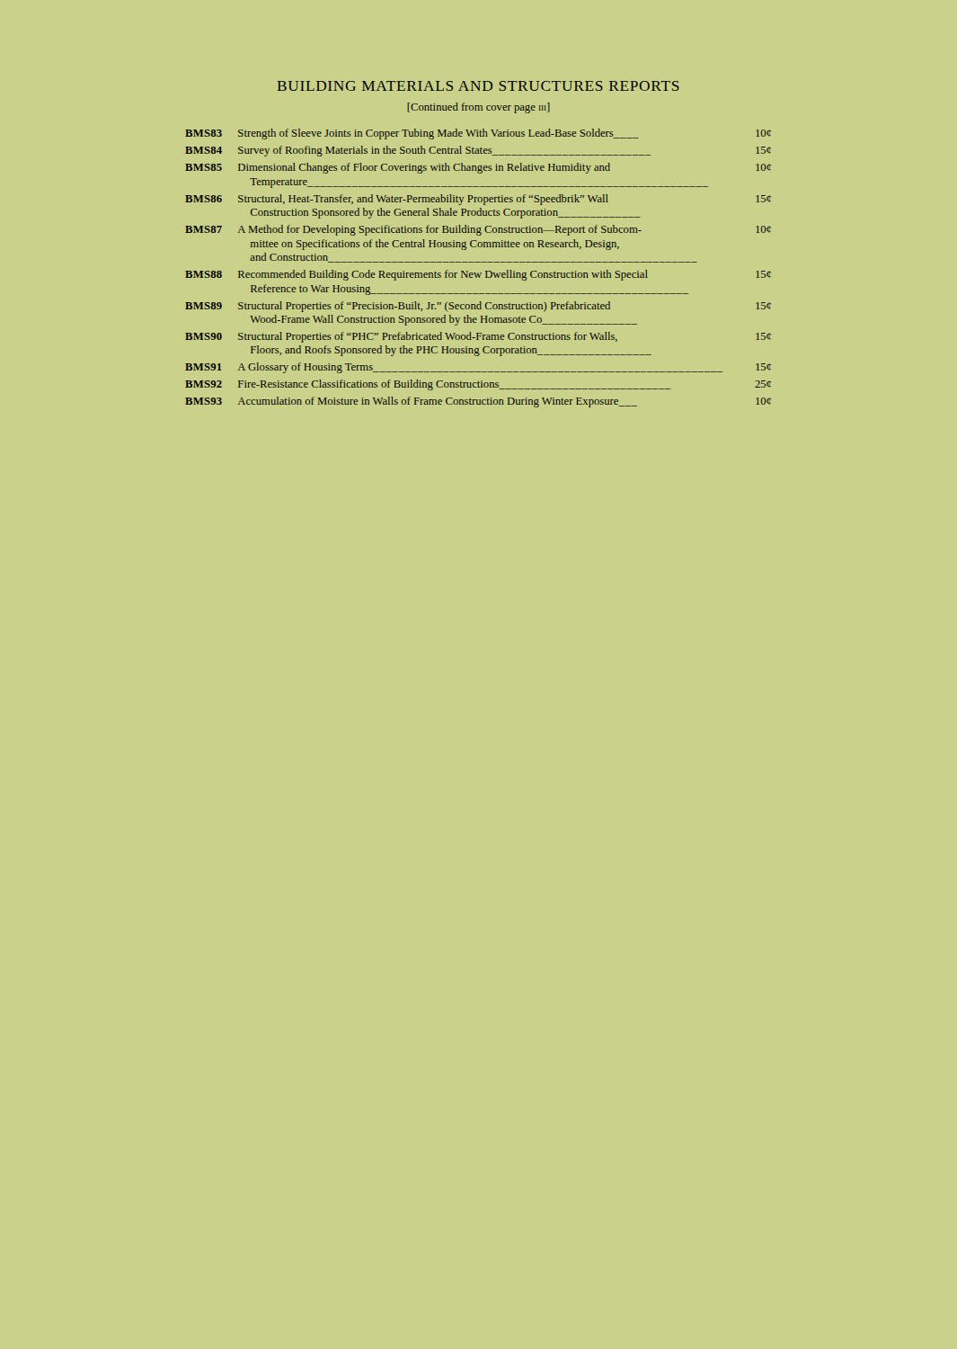BUILDING MATERIALS AND STRUCTURES REPORTS
[Continued from cover page iii]
| BMS83 | Strength of Sleeve Joints in Copper Tubing Made With Various Lead-Base Solders ____ | 10¢ |
| BMS84 | Survey of Roofing Materials in the South Central States _________________________ | 15¢ |
| BMS85 | Dimensional Changes of Floor Coverings with Changes in Relative Humidity and Temperature _______________________________________________________________ | 10¢ |
| BMS86 | Structural, Heat-Transfer, and Water-Permeability Properties of “Speedbrik” Wall Construction Sponsored by the General Shale Products Corporation _____________ | 15¢ |
| BMS87 | A Method for Developing Specifications for Building Construction—Report of Subcom- mittee on Specifications of the Central Housing Committee on Research, Design, and Construction __________________________________________________________ | 10¢ |
| BMS88 | Recommended Building Code Requirements for New Dwelling Construction with Special Reference to War Housing __________________________________________________ | 15¢ |
| BMS89 | Structural Properties of “Precision-Built, Jr.” (Second Construction) Prefabricated Wood-Frame Wall Construction Sponsored by the Homasote Co _______________ | 15¢ |
| BMS90 | Structural Properties of “PHC” Prefabricated Wood-Frame Constructions for Walls, Floors, and Roofs Sponsored by the PHC Housing Corporation __________________ | 15¢ |
| BMS91 | A Glossary of Housing Terms _______________________________________________________ | 15¢ |
| BMS92 | Fire-Resistance Classifications of Building Constructions ___________________________ | 25¢ |
| BMS93 | Accumulation of Moisture in Walls of Frame Construction During Winter Exposure ___ | 10¢ |